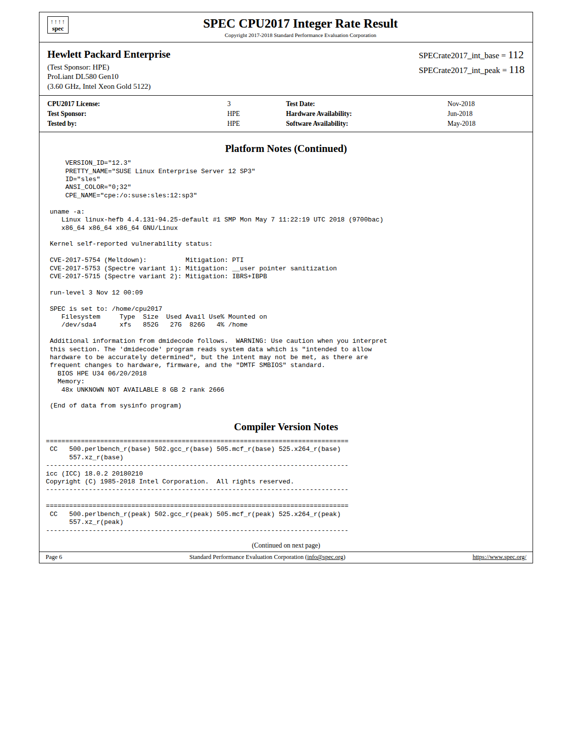↑↑↑↑
spec
SPEC CPU2017 Integer Rate Result
Copyright 2017-2018 Standard Performance Evaluation Corporation
Hewlett Packard Enterprise
(Test Sponsor: HPE)
ProLiant DL580 Gen10
(3.60 GHz, Intel Xeon Gold 5122)
SPECrate2017_int_base = 112
SPECrate2017_int_peak = 118
| CPU2017 License: | 3 |
| Test Sponsor: | HPE |
| Tested by: | HPE |
| Test Date: | Nov-2018 |
| Hardware Availability: | Jun-2018 |
| Software Availability: | May-2018 |
Platform Notes (Continued)
     VERSION_ID="12.3"
     PRETTY_NAME="SUSE Linux Enterprise Server 12 SP3"
     ID="sles"
     ANSI_COLOR="0;32"
     CPE_NAME="cpe:/o:suse:sles:12:sp3"

 uname -a:
    Linux linux-hefb 4.4.131-94.25-default #1 SMP Mon May 7 11:22:19 UTC 2018 (9700bac)
    x86_64 x86_64 x86_64 GNU/Linux

 Kernel self-reported vulnerability status:

 CVE-2017-5754 (Meltdown):          Mitigation: PTI
 CVE-2017-5753 (Spectre variant 1): Mitigation: __user pointer sanitization
 CVE-2017-5715 (Spectre variant 2): Mitigation: IBRS+IBPB

 run-level 3 Nov 12 00:09

 SPEC is set to: /home/cpu2017
    Filesystem     Type  Size  Used Avail Use% Mounted on
    /dev/sda4      xfs   852G   27G  826G   4% /home

 Additional information from dmidecode follows.  WARNING: Use caution when you interpret
 this section. The 'dmidecode' program reads system data which is "intended to allow
 hardware to be accurately determined", but the intent may not be met, as there are
 frequent changes to hardware, firmware, and the "DMTF SMBIOS" standard.
   BIOS HPE U34 06/20/2018
   Memory:
    48x UNKNOWN NOT AVAILABLE 8 GB 2 rank 2666

 (End of data from sysinfo program)
Compiler Version Notes
==============================================================================
 CC   500.perlbench_r(base) 502.gcc_r(base) 505.mcf_r(base) 525.x264_r(base)
      557.xz_r(base)
------------------------------------------------------------------------------
icc (ICC) 18.0.2 20180210
Copyright (C) 1985-2018 Intel Corporation.  All rights reserved.
------------------------------------------------------------------------------

==============================================================================
 CC   500.perlbench_r(peak) 502.gcc_r(peak) 505.mcf_r(peak) 525.x264_r(peak)
      557.xz_r(peak)
------------------------------------------------------------------------------
(Continued on next page)
Page 6 Standard Performance Evaluation Corporation (info@spec.org) https://www.spec.org/